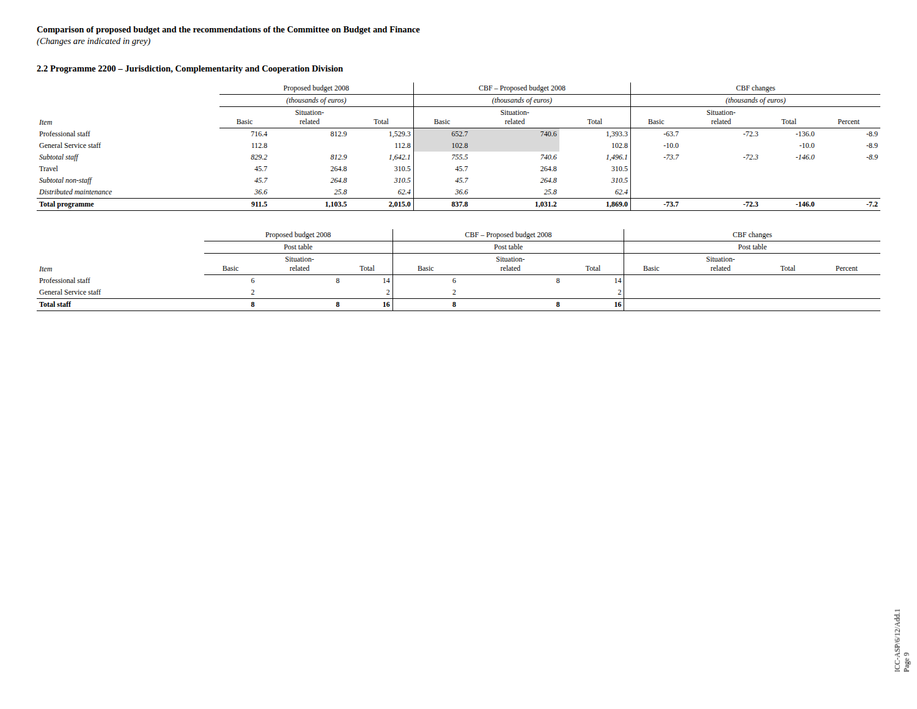Comparison of proposed budget and the recommendations of the Committee on Budget and Finance
(Changes are indicated in grey)
2.2 Programme 2200 – Jurisdiction, Complementarity and Cooperation Division
| Item | Proposed budget 2008 | CBF – Proposed budget 2008 | CBF changes |
| --- | --- | --- | --- |
| (thousands of euros) | (thousands of euros) | (thousands of euros) |
| Basic | Situation- related | Total | Basic | Situation- related | Total | Basic | Situation- related | Total | Percent |
| Professional staff | 716.4 | 812.9 | 1,529.3 | 652.7 | 740.6 | 1,393.3 | -63.7 | -72.3 | -136.0 | -8.9 |
| General Service staff | 112.8 | | 112.8 | 102.8 | | 102.8 | -10.0 | | -10.0 | -8.9 |
| Subtotal staff | 829.2 | 812.9 | 1,642.1 | 755.5 | 740.6 | 1,496.1 | -73.7 | -72.3 | -146.0 | -8.9 |
| Travel | 45.7 | 264.8 | 310.5 | 45.7 | 264.8 | 310.5 | | | | |
| Subtotal non-staff | 45.7 | 264.8 | 310.5 | 45.7 | 264.8 | 310.5 | | | | |
| Distributed maintenance | 36.6 | 25.8 | 62.4 | 36.6 | 25.8 | 62.4 | | | | |
| Total programme | 911.5 | 1,103.5 | 2,015.0 | 837.8 | 1,031.2 | 1,869.0 | -73.7 | -72.3 | -146.0 | -7.2 |
| Item | Proposed budget 2008 | CBF – Proposed budget 2008 | CBF changes |
| --- | --- | --- | --- |
| Post table | Post table | Post table |
| Basic | Situation- related | Total | Basic | Situation- related | Total | Basic | Situation- related | Total | Percent |
| Professional staff | 6 | 8 | 14 | 6 | 8 | 14 | | | | |
| General Service staff | 2 | | 2 | 2 | | 2 | | | | |
| Total staff | 8 | 8 | 16 | 8 | 8 | 16 | | | | |
ICC-ASP/6/12/Add.1 Page 9